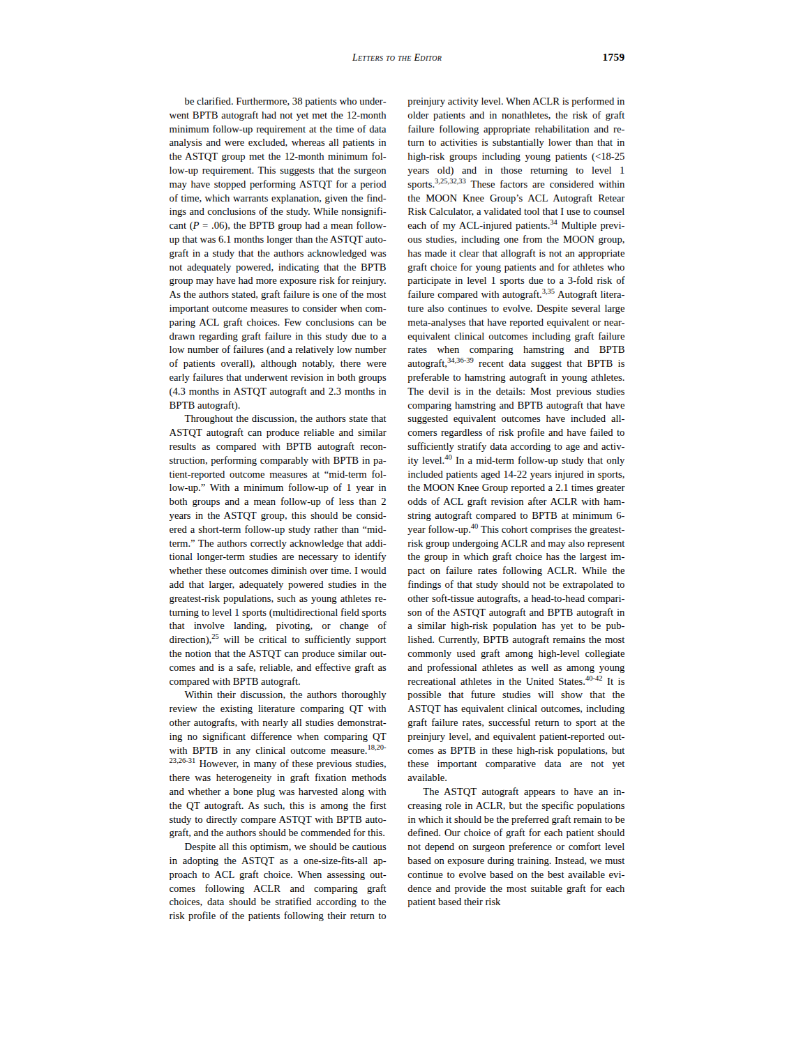Letters to the Editor 1759
be clarified. Furthermore, 38 patients who underwent BPTB autograft had not yet met the 12-month minimum follow-up requirement at the time of data analysis and were excluded, whereas all patients in the ASTQT group met the 12-month minimum follow-up requirement. This suggests that the surgeon may have stopped performing ASTQT for a period of time, which warrants explanation, given the findings and conclusions of the study. While nonsignificant (P = .06), the BPTB group had a mean follow-up that was 6.1 months longer than the ASTQT autograft in a study that the authors acknowledged was not adequately powered, indicating that the BPTB group may have had more exposure risk for reinjury. As the authors stated, graft failure is one of the most important outcome measures to consider when comparing ACL graft choices. Few conclusions can be drawn regarding graft failure in this study due to a low number of failures (and a relatively low number of patients overall), although notably, there were early failures that underwent revision in both groups (4.3 months in ASTQT autograft and 2.3 months in BPTB autograft).
Throughout the discussion, the authors state that ASTQT autograft can produce reliable and similar results as compared with BPTB autograft reconstruction, performing comparably with BPTB in patient-reported outcome measures at “mid-term follow-up.” With a minimum follow-up of 1 year in both groups and a mean follow-up of less than 2 years in the ASTQT group, this should be considered a short-term follow-up study rather than “mid-term.” The authors correctly acknowledge that additional longer-term studies are necessary to identify whether these outcomes diminish over time. I would add that larger, adequately powered studies in the greatest-risk populations, such as young athletes returning to level 1 sports (multidirectional field sports that involve landing, pivoting, or change of direction),25 will be critical to sufficiently support the notion that the ASTQT can produce similar outcomes and is a safe, reliable, and effective graft as compared with BPTB autograft.
Within their discussion, the authors thoroughly review the existing literature comparing QT with other autografts, with nearly all studies demonstrating no significant difference when comparing QT with BPTB in any clinical outcome measure.18,20-23,26-31 However, in many of these previous studies, there was heterogeneity in graft fixation methods and whether a bone plug was harvested along with the QT autograft. As such, this is among the first study to directly compare ASTQT with BPTB autograft, and the authors should be commended for this.
Despite all this optimism, we should be cautious in adopting the ASTQT as a one-size-fits-all approach to ACL graft choice. When assessing outcomes following ACLR and comparing graft choices, data should be stratified according to the risk profile of the patients following their return to preinjury activity level. When ACLR is performed in older patients and in nonathletes, the risk of graft failure following appropriate rehabilitation and return to activities is substantially lower than that in high-risk groups including young patients (<18-25 years old) and in those returning to level 1 sports.3,25,32,33 These factors are considered within the MOON Knee Group’s ACL Autograft Retear Risk Calculator, a validated tool that I use to counsel each of my ACL-injured patients.34 Multiple previous studies, including one from the MOON group, has made it clear that allograft is not an appropriate graft choice for young patients and for athletes who participate in level 1 sports due to a 3-fold risk of failure compared with autograft.3,35 Autograft literature also continues to evolve. Despite several large meta-analyses that have reported equivalent or near-equivalent clinical outcomes including graft failure rates when comparing hamstring and BPTB autograft,34,36-39 recent data suggest that BPTB is preferable to hamstring autograft in young athletes. The devil is in the details: Most previous studies comparing hamstring and BPTB autograft that have suggested equivalent outcomes have included all-comers regardless of risk profile and have failed to sufficiently stratify data according to age and activity level.40 In a mid-term follow-up study that only included patients aged 14-22 years injured in sports, the MOON Knee Group reported a 2.1 times greater odds of ACL graft revision after ACLR with hamstring autograft compared to BPTB at minimum 6-year follow-up.40 This cohort comprises the greatest-risk group undergoing ACLR and may also represent the group in which graft choice has the largest impact on failure rates following ACLR. While the findings of that study should not be extrapolated to other soft-tissue autografts, a head-to-head comparison of the ASTQT autograft and BPTB autograft in a similar high-risk population has yet to be published. Currently, BPTB autograft remains the most commonly used graft among high-level collegiate and professional athletes as well as among young recreational athletes in the United States.40-42 It is possible that future studies will show that the ASTQT has equivalent clinical outcomes, including graft failure rates, successful return to sport at the preinjury level, and equivalent patient-reported outcomes as BPTB in these high-risk populations, but these important comparative data are not yet available.
The ASTQT autograft appears to have an increasing role in ACLR, but the specific populations in which it should be the preferred graft remain to be defined. Our choice of graft for each patient should not depend on surgeon preference or comfort level based on exposure during training. Instead, we must continue to evolve based on the best available evidence and provide the most suitable graft for each patient based their risk